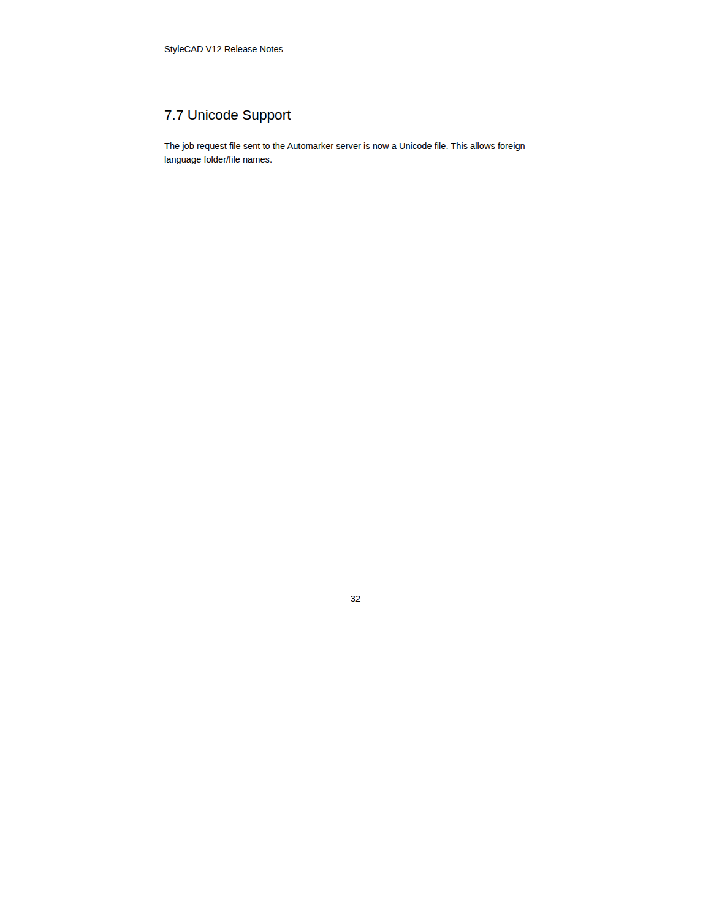StyleCAD V12 Release Notes
7.7 Unicode Support
The job request file sent to the Automarker server is now a Unicode file. This allows foreign language folder/file names.
32